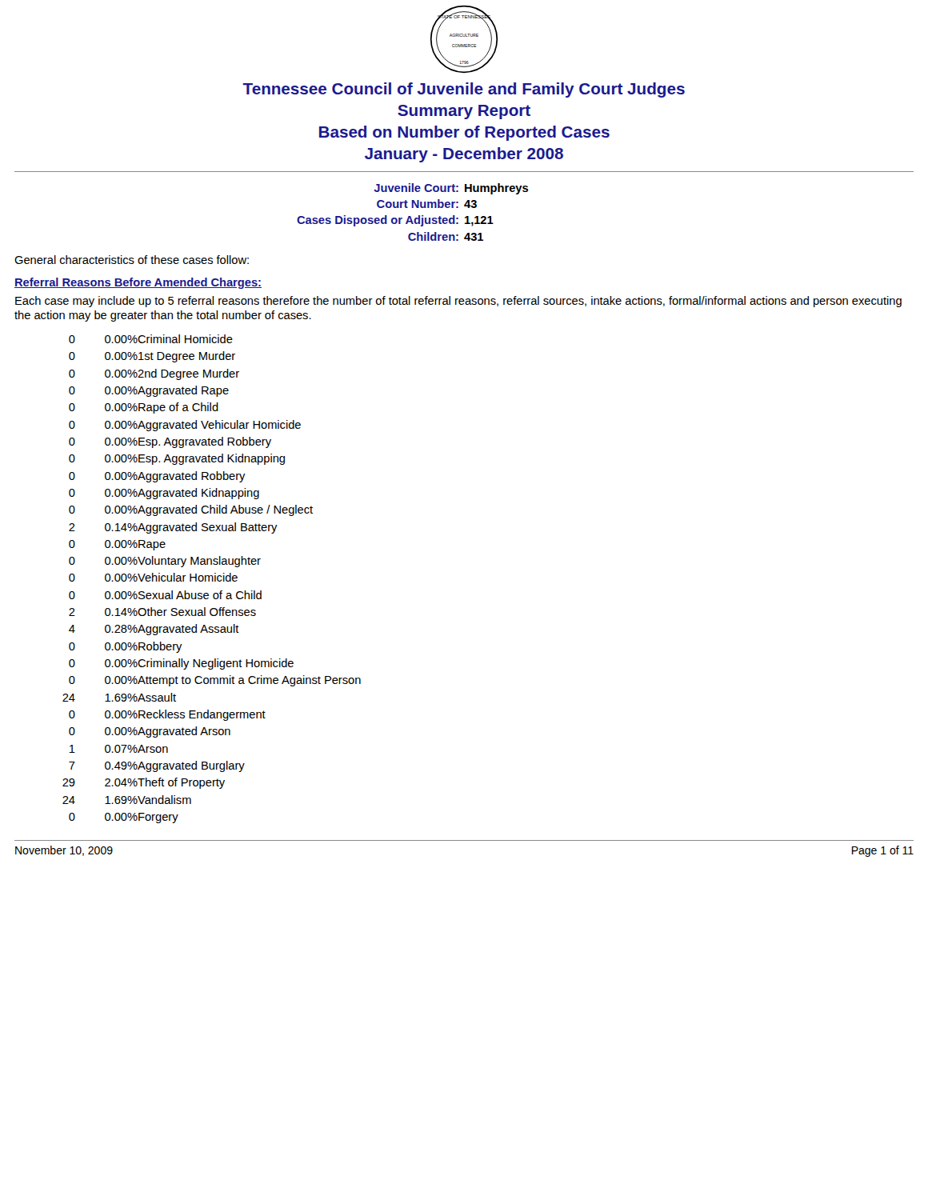Tennessee Council of Juvenile and Family Court Judges
Summary Report
Based on Number of Reported Cases
January - December 2008
| Juvenile Court: | Humphreys |
| Court Number: | 43 |
| Cases Disposed or Adjusted: | 1,121 |
| Children: | 431 |
General characteristics of these cases follow:
Referral Reasons Before Amended Charges:
Each case may include up to 5 referral reasons therefore the number of total referral reasons, referral sources, intake actions, formal/informal actions and person executing the action may be greater than the total number of cases.
| 0 | 0.00% | Criminal Homicide |
| 0 | 0.00% | 1st Degree Murder |
| 0 | 0.00% | 2nd Degree Murder |
| 0 | 0.00% | Aggravated Rape |
| 0 | 0.00% | Rape of a Child |
| 0 | 0.00% | Aggravated Vehicular Homicide |
| 0 | 0.00% | Esp. Aggravated Robbery |
| 0 | 0.00% | Esp. Aggravated Kidnapping |
| 0 | 0.00% | Aggravated Robbery |
| 0 | 0.00% | Aggravated Kidnapping |
| 0 | 0.00% | Aggravated Child Abuse / Neglect |
| 2 | 0.14% | Aggravated Sexual Battery |
| 0 | 0.00% | Rape |
| 0 | 0.00% | Voluntary Manslaughter |
| 0 | 0.00% | Vehicular Homicide |
| 0 | 0.00% | Sexual Abuse of a Child |
| 2 | 0.14% | Other Sexual Offenses |
| 4 | 0.28% | Aggravated Assault |
| 0 | 0.00% | Robbery |
| 0 | 0.00% | Criminally Negligent Homicide |
| 0 | 0.00% | Attempt to Commit a Crime Against Person |
| 24 | 1.69% | Assault |
| 0 | 0.00% | Reckless Endangerment |
| 0 | 0.00% | Aggravated Arson |
| 1 | 0.07% | Arson |
| 7 | 0.49% | Aggravated Burglary |
| 29 | 2.04% | Theft of Property |
| 24 | 1.69% | Vandalism |
| 0 | 0.00% | Forgery |
November 10, 2009
Page 1 of 11